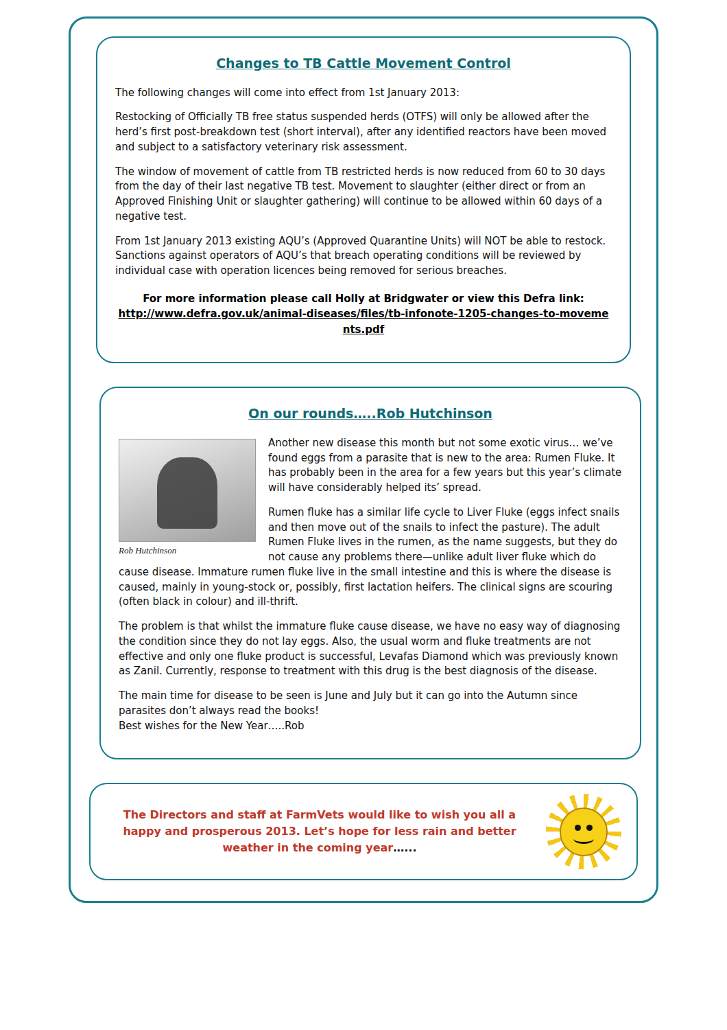Changes to TB Cattle Movement Control
The following changes will come into effect from 1st January 2013:
Restocking of Officially TB free status suspended herds (OTFS) will only be allowed after the herd’s first post-breakdown test (short interval), after any identified reactors have been moved and subject to a satisfactory veterinary risk assessment.
The window of movement of cattle from TB restricted herds is now reduced from 60 to 30 days from the day of their last negative TB test. Movement to slaughter (either direct or from an Approved Finishing Unit or slaughter gathering) will continue to be allowed within 60 days of a negative test.
From 1st January 2013 existing AQU’s (Approved Quarantine Units) will NOT be able to restock. Sanctions against operators of AQU’s that breach operating conditions will be reviewed by individual case with operation licences being removed for serious breaches.
For more information please call Holly at Bridgwater or view this Defra link:
http://www.defra.gov.uk/animal-diseases/files/tb-infonote-1205-changes-to-movements.pdf
On our rounds…..Rob Hutchinson
Rob Hutchinson
Another new disease this month but not some exotic virus… we’ve found eggs from a parasite that is new to the area: Rumen Fluke. It has probably been in the area for a few years but this year’s climate will have considerably helped its’ spread.
Rumen fluke has a similar life cycle to Liver Fluke (eggs infect snails and then move out of the snails to infect the pasture). The adult Rumen Fluke lives in the rumen, as the name suggests, but they do not cause any problems there—unlike adult liver fluke which do cause disease. Immature rumen fluke live in the small intestine and this is where the disease is caused, mainly in young-stock or, possibly, first lactation heifers. The clinical signs are scouring (often black in colour) and ill-thrift.
The problem is that whilst the immature fluke cause disease, we have no easy way of diagnosing the condition since they do not lay eggs. Also, the usual worm and fluke treatments are not effective and only one fluke product is successful, Levafas Diamond which was previously known as Zanil. Currently, response to treatment with this drug is the best diagnosis of the disease.
The main time for disease to be seen is June and July but it can go into the Autumn since parasites don’t always read the books!
Best wishes for the New Year…..Rob
The Directors and staff at FarmVets would like to wish you all a happy and prosperous 2013. Let’s hope for less rain and better weather in the coming year…...